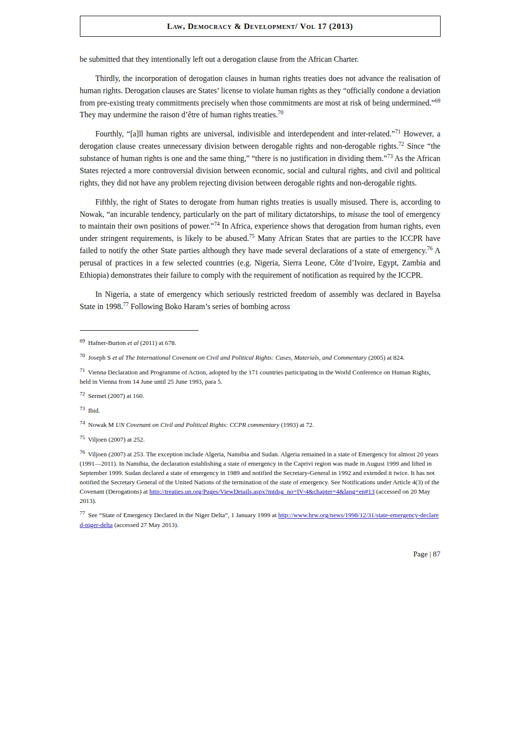Law, Democracy & Development/ Vol 17 (2013)
be submitted that they intentionally left out a derogation clause from the African Charter.
Thirdly, the incorporation of derogation clauses in human rights treaties does not advance the realisation of human rights. Derogation clauses are States’ license to violate human rights as they “officially condone a deviation from pre-existing treaty commitments precisely when those commitments are most at risk of being undermined.”69 They may undermine the raison d’être of human rights treaties.70
Fourthly, “[a]ll human rights are universal, indivisible and interdependent and inter-related.”71 However, a derogation clause creates unnecessary division between derogable rights and non-derogable rights.72 Since “the substance of human rights is one and the same thing,” “there is no justification in dividing them.”73 As the African States rejected a more controversial division between economic, social and cultural rights, and civil and political rights, they did not have any problem rejecting division between derogable rights and non-derogable rights.
Fifthly, the right of States to derogate from human rights treaties is usually misused. There is, according to Nowak, “an incurable tendency, particularly on the part of military dictatorships, to misuse the tool of emergency to maintain their own positions of power.”74 In Africa, experience shows that derogation from human rights, even under stringent requirements, is likely to be abused.75 Many African States that are parties to the ICCPR have failed to notify the other State parties although they have made several declarations of a state of emergency.76 A perusal of practices in a few selected countries (e.g. Nigeria, Sierra Leone, Côte d’Ivoire, Egypt, Zambia and Ethiopia) demonstrates their failure to comply with the requirement of notification as required by the ICCPR.
In Nigeria, a state of emergency which seriously restricted freedom of assembly was declared in Bayelsa State in 1998.77 Following Boko Haram’s series of bombing across
69 Hafner-Burton et al (2011) at 678.
70 Joseph S et al The International Covenant on Civil and Political Rights: Cases, Materials, and Commentary (2005) at 824.
71 Vienna Declaration and Programme of Action, adopted by the 171 countries participating in the World Conference on Human Rights, held in Vienna from 14 June until 25 June 1993, para 5.
72 Sermet (2007) at 160.
73 Ibid.
74 Nowak M UN Covenant on Civil and Political Rights: CCPR commentary (1993) at 72.
75 Viljoen (2007) at 252.
76 Viljoen (2007) at 253. The exception include Algeria, Namibia and Sudan. Algeria remained in a state of Emergency for almost 20 years (1991—2011). In Namibia, the declaration establishing a state of emergency in the Caprivi region was made in August 1999 and lifted in September 1999. Sudan declared a state of emergency in 1989 and notified the Secretary-General in 1992 and extended it twice. It has not notified the Secretary General of the United Nations of the termination of the state of emergency. See Notifications under Article 4(3) of the Covenant (Derogations) at http://treaties.un.org/Pages/ViewDetails.aspx?mtdsg_no=IV-4&chapter=4&lang=en#13 (accessed on 20 May 2013).
77 See “State of Emergency Declared in the Niger Delta”, 1 January 1999 at http://www.hrw.org/news/1998/12/31/state-emergency-declared-niger-delta (accessed 27 May 2013).
Page | 87